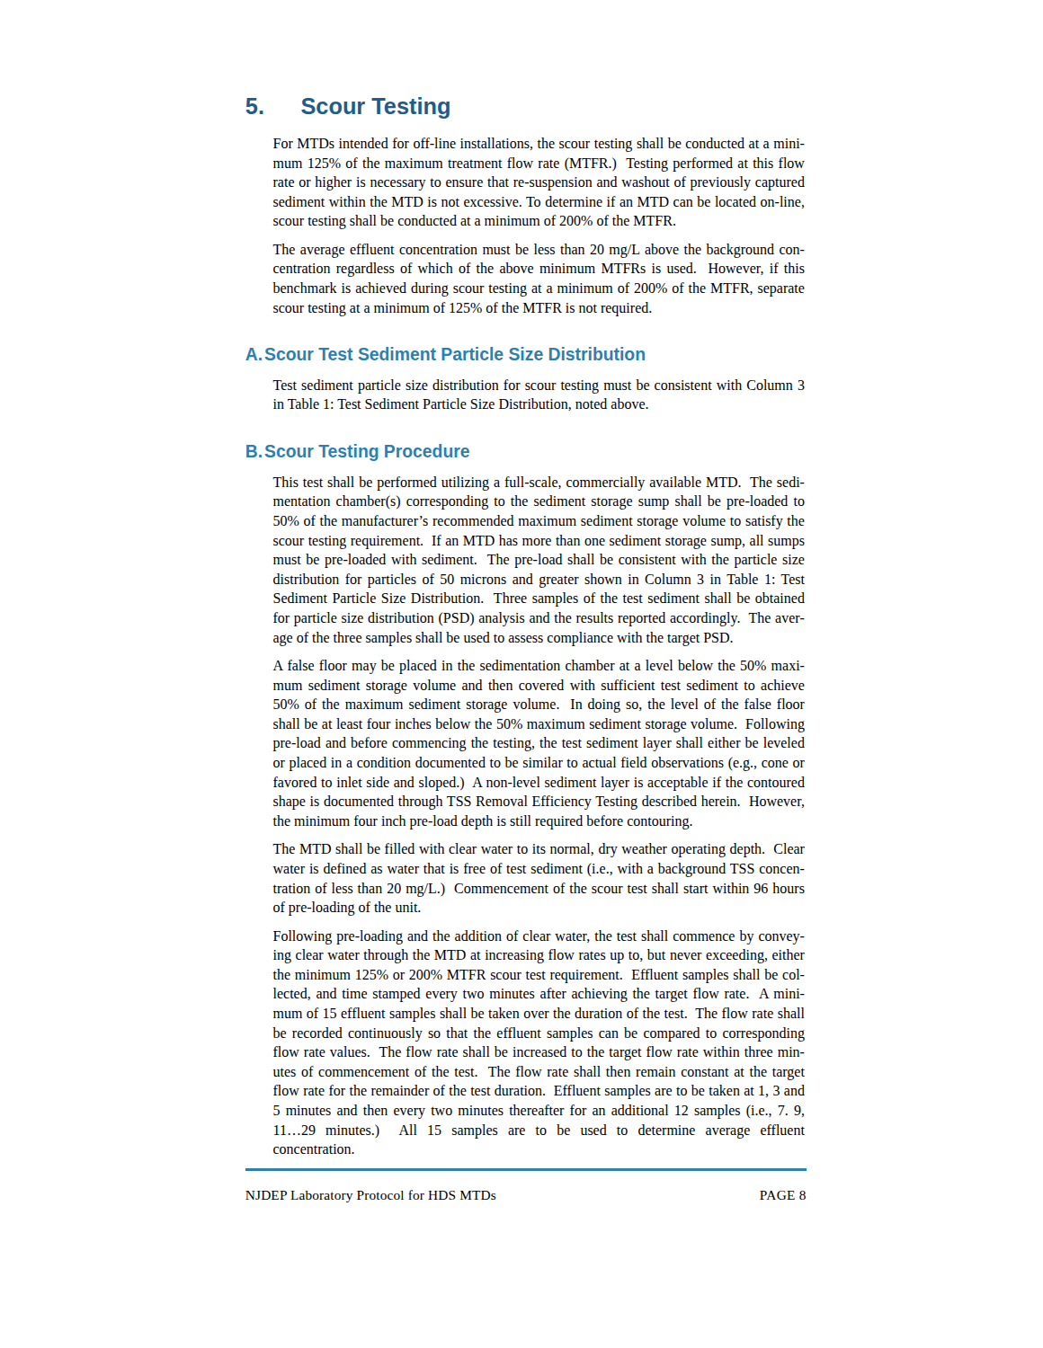5. Scour Testing
For MTDs intended for off-line installations, the scour testing shall be conducted at a minimum 125% of the maximum treatment flow rate (MTFR.) Testing performed at this flow rate or higher is necessary to ensure that re-suspension and washout of previously captured sediment within the MTD is not excessive. To determine if an MTD can be located on-line, scour testing shall be conducted at a minimum of 200% of the MTFR.
The average effluent concentration must be less than 20 mg/L above the background concentration regardless of which of the above minimum MTFRs is used. However, if this benchmark is achieved during scour testing at a minimum of 200% of the MTFR, separate scour testing at a minimum of 125% of the MTFR is not required.
A. Scour Test Sediment Particle Size Distribution
Test sediment particle size distribution for scour testing must be consistent with Column 3 in Table 1: Test Sediment Particle Size Distribution, noted above.
B. Scour Testing Procedure
This test shall be performed utilizing a full-scale, commercially available MTD. The sedimentation chamber(s) corresponding to the sediment storage sump shall be pre-loaded to 50% of the manufacturer’s recommended maximum sediment storage volume to satisfy the scour testing requirement. If an MTD has more than one sediment storage sump, all sumps must be pre-loaded with sediment. The pre-load shall be consistent with the particle size distribution for particles of 50 microns and greater shown in Column 3 in Table 1: Test Sediment Particle Size Distribution. Three samples of the test sediment shall be obtained for particle size distribution (PSD) analysis and the results reported accordingly. The average of the three samples shall be used to assess compliance with the target PSD.
A false floor may be placed in the sedimentation chamber at a level below the 50% maximum sediment storage volume and then covered with sufficient test sediment to achieve 50% of the maximum sediment storage volume. In doing so, the level of the false floor shall be at least four inches below the 50% maximum sediment storage volume. Following pre-load and before commencing the testing, the test sediment layer shall either be leveled or placed in a condition documented to be similar to actual field observations (e.g., cone or favored to inlet side and sloped.) A non-level sediment layer is acceptable if the contoured shape is documented through TSS Removal Efficiency Testing described herein. However, the minimum four inch pre-load depth is still required before contouring.
The MTD shall be filled with clear water to its normal, dry weather operating depth. Clear water is defined as water that is free of test sediment (i.e., with a background TSS concentration of less than 20 mg/L.) Commencement of the scour test shall start within 96 hours of pre-loading of the unit.
Following pre-loading and the addition of clear water, the test shall commence by conveying clear water through the MTD at increasing flow rates up to, but never exceeding, either the minimum 125% or 200% MTFR scour test requirement. Effluent samples shall be collected, and time stamped every two minutes after achieving the target flow rate. A minimum of 15 effluent samples shall be taken over the duration of the test. The flow rate shall be recorded continuously so that the effluent samples can be compared to corresponding flow rate values. The flow rate shall be increased to the target flow rate within three minutes of commencement of the test. The flow rate shall then remain constant at the target flow rate for the remainder of the test duration. Effluent samples are to be taken at 1, 3 and 5 minutes and then every two minutes thereafter for an additional 12 samples (i.e., 7. 9, 11…29 minutes.) All 15 samples are to be used to determine average effluent concentration.
NJDEP Laboratory Protocol for HDS MTDs
PAGE 8